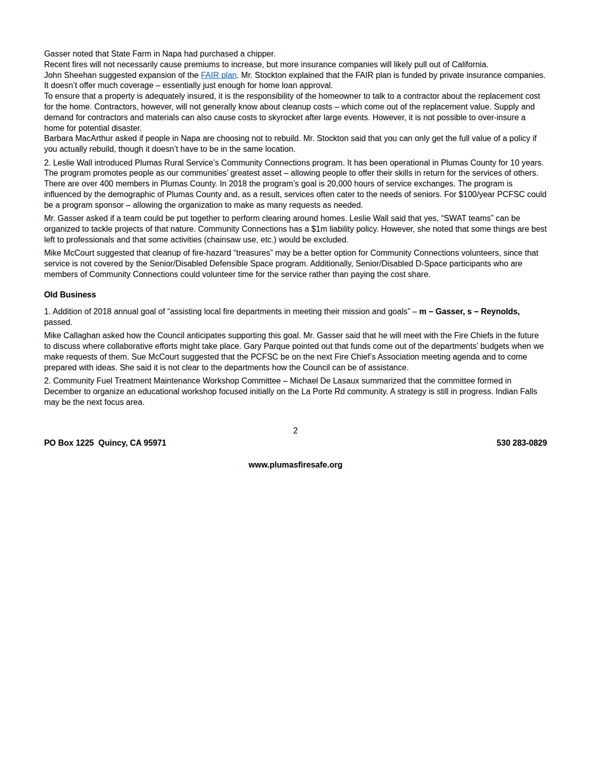Gasser noted that State Farm in Napa had purchased a chipper.
Recent fires will not necessarily cause premiums to increase, but more insurance companies will likely pull out of California.
John Sheehan suggested expansion of the FAIR plan. Mr. Stockton explained that the FAIR plan is funded by private insurance companies. It doesn’t offer much coverage – essentially just enough for home loan approval.
To ensure that a property is adequately insured, it is the responsibility of the homeowner to talk to a contractor about the replacement cost for the home. Contractors, however, will not generally know about cleanup costs – which come out of the replacement value. Supply and demand for contractors and materials can also cause costs to skyrocket after large events. However, it is not possible to over-insure a home for potential disaster.
Barbara MacArthur asked if people in Napa are choosing not to rebuild. Mr. Stockton said that you can only get the full value of a policy if you actually rebuild, though it doesn’t have to be in the same location.
2. Leslie Wall introduced Plumas Rural Service’s Community Connections program. It has been operational in Plumas County for 10 years. The program promotes people as our communities’ greatest asset – allowing people to offer their skills in return for the services of others. There are over 400 members in Plumas County. In 2018 the program’s goal is 20,000 hours of service exchanges. The program is influenced by the demographic of Plumas County and, as a result, services often cater to the needs of seniors. For $100/year PCFSC could be a program sponsor – allowing the organization to make as many requests as needed.
Mr. Gasser asked if a team could be put together to perform clearing around homes. Leslie Wall said that yes, “SWAT teams” can be organized to tackle projects of that nature. Community Connections has a $1m liability policy. However, she noted that some things are best left to professionals and that some activities (chainsaw use, etc.) would be excluded.
Mike McCourt suggested that cleanup of fire-hazard “treasures” may be a better option for Community Connections volunteers, since that service is not covered by the Senior/Disabled Defensible Space program. Additionally, Senior/Disabled D-Space participants who are members of Community Connections could volunteer time for the service rather than paying the cost share.
Old Business
1. Addition of 2018 annual goal of “assisting local fire departments in meeting their mission and goals” – m – Gasser, s – Reynolds, passed.
Mike Callaghan asked how the Council anticipates supporting this goal. Mr. Gasser said that he will meet with the Fire Chiefs in the future to discuss where collaborative efforts might take place. Gary Parque pointed out that funds come out of the departments’ budgets when we make requests of them. Sue McCourt suggested that the PCFSC be on the next Fire Chief’s Association meeting agenda and to come prepared with ideas. She said it is not clear to the departments how the Council can be of assistance.
2. Community Fuel Treatment Maintenance Workshop Committee – Michael De Lasaux summarized that the committee formed in December to organize an educational workshop focused initially on the La Porte Rd community. A strategy is still in progress. Indian Falls may be the next focus area.
2
PO Box 1225 Quincy, CA 95971 530 283-0829
www.plumasfiresafe.org